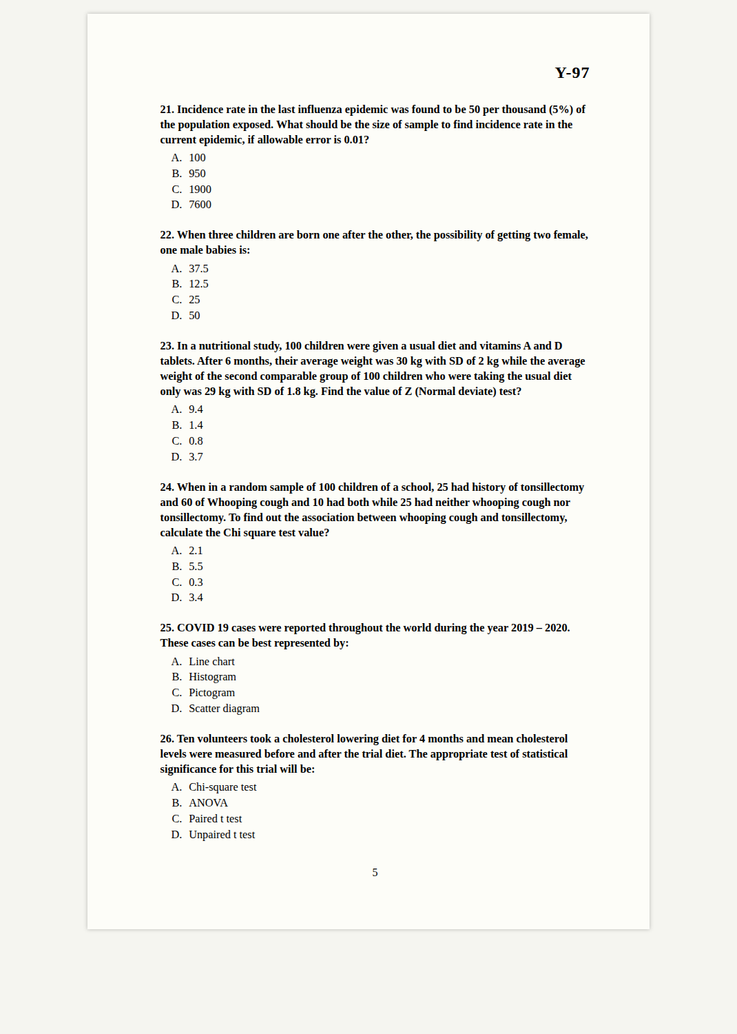Y-97
21. Incidence rate in the last influenza epidemic was found to be 50 per thousand (5%) of the population exposed. What should be the size of sample to find incidence rate in the current epidemic, if allowable error is 0.01?
100
950
1900
7600
22. When three children are born one after the other, the possibility of getting two female, one male babies is:
37.5
12.5
25
50
23. In a nutritional study, 100 children were given a usual diet and vitamins A and D tablets. After 6 months, their average weight was 30 kg with SD of 2 kg while the average weight of the second comparable group of 100 children who were taking the usual diet only was 29 kg with SD of 1.8 kg. Find the value of Z (Normal deviate) test?
9.4
1.4
0.8
3.7
24. When in a random sample of 100 children of a school, 25 had history of tonsillectomy and 60 of Whooping cough and 10 had both while 25 had neither whooping cough nor tonsillectomy. To find out the association between whooping cough and tonsillectomy, calculate the Chi square test value?
2.1
5.5
0.3
3.4
25. COVID 19 cases were reported throughout the world during the year 2019 – 2020. These cases can be best represented by:
Line chart
Histogram
Pictogram
Scatter diagram
26. Ten volunteers took a cholesterol lowering diet for 4 months and mean cholesterol levels were measured before and after the trial diet. The appropriate test of statistical significance for this trial will be:
Chi-square test
ANOVA
Paired t test
Unpaired t test
5